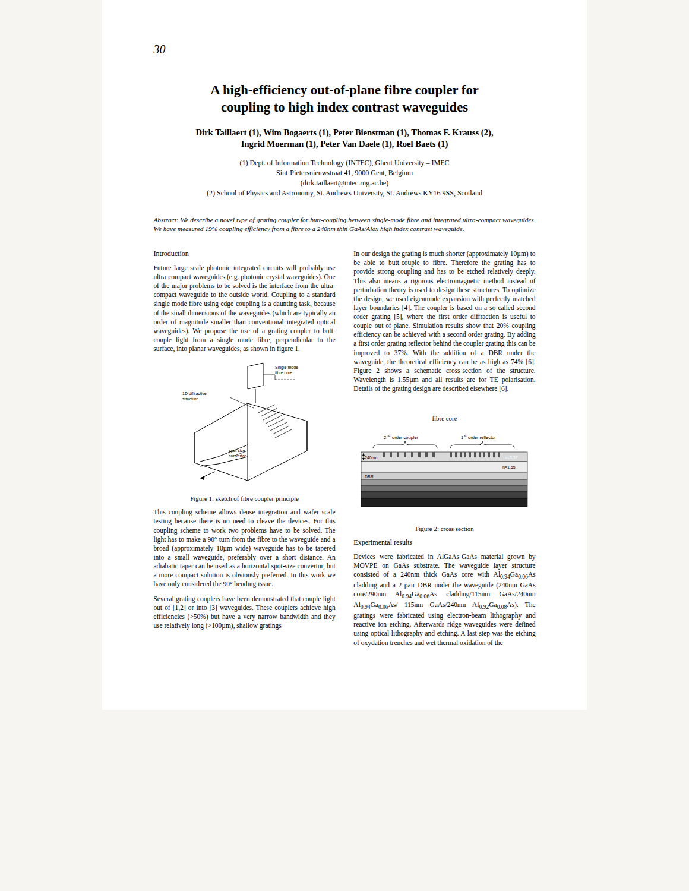30
A high-efficiency out-of-plane fibre coupler for
coupling to high index contrast waveguides
Dirk Taillaert (1), Wim Bogaerts (1), Peter Bienstman (1), Thomas F. Krauss (2),
Ingrid Moerman (1), Peter Van Daele (1), Roel Baets (1)
(1) Dept. of Information Technology (INTEC), Ghent University – IMEC
Sint-Pietersnieuwstraat 41, 9000 Gent, Belgium
(dirk.taillaert@intec.rug.ac.be)
(2) School of Physics and Astronomy, St. Andrews University, St. Andrews KY16 9SS, Scotland
Abstract: We describe a novel type of grating coupler for butt-coupling between single-mode fibre and integrated ultra-compact waveguides. We have measured 19% coupling efficiency from a fibre to a 240nm thin GaAs/Alox high index contrast waveguide.
Introduction
Future large scale photonic integrated circuits will probably use ultra-compact waveguides (e.g. photonic crystal waveguides). One of the major problems to be solved is the interface from the ultra-compact waveguide to the outside world. Coupling to a standard single mode fibre using edge-coupling is a daunting task, because of the small dimensions of the waveguides (which are typically an order of magnitude smaller than conventional integrated optical waveguides). We propose the use of a grating coupler to butt-couple light from a single mode fibre, perpendicular to the surface, into planar waveguides, as shown in figure 1.
Single mode fibre core 1D diffractive structure spot size convertor
Figure 1: sketch of fibre coupler principle
This coupling scheme allows dense integration and wafer scale testing because there is no need to cleave the devices. For this coupling scheme to work two problems have to be solved. The light has to make a 90° turn from the fibre to the waveguide and a broad (approximately 10µm wide) waveguide has to be tapered into a small waveguide, preferably over a short distance. An adiabatic taper can be used as a horizontal spot-size convertor, but a more compact solution is obviously preferred. In this work we have only considered the 90° bending issue.
Several grating couplers have been demonstrated that couple light out of [1,2] or into [3] waveguides. These couplers achieve high efficiencies (>50%) but have a very narrow bandwidth and they use relatively long (>100µm), shallow gratings
In our design the grating is much shorter (approximately 10µm) to be able to butt-couple to fibre. Therefore the grating has to provide strong coupling and has to be etched relatively deeply. This also means a rigorous electromagnetic method instead of perturbation theory is used to design these structures. To optimize the design, we used eigenmode expansion with perfectly matched layer boundaries [4]. The coupler is based on a so-called second order grating [5], where the first order diffraction is useful to couple out-of-plane. Simulation results show that 20% coupling efficiency can be achieved with a second order grating. By adding a first order grating reflector behind the coupler grating this can be improved to 37%. With the addition of a DBR under the waveguide, the theoretical efficiency can be as high as 74% [6]. Figure 2 shows a schematic cross-section of the structure. Wavelength is 1.55µm and all results are for TE polarisation. Details of the grating design are described elsewhere [6].
fibre core
2ndorder coupler 1storder reflector 240nm n=3.37 n=1.65 DBR
Figure 2: cross section
Experimental results
Devices were fabricated in AlGaAs-GaAs material grown by MOVPE on GaAs substrate. The waveguide layer structure consisted of a 240nm thick GaAs core with Al0.94Ga0.06As cladding and a 2 pair DBR under the waveguide (240nm GaAs core/290nm Al0.94Ga0.06As cladding/115nm GaAs/240nm Al0.94Ga0.06As/ 115nm GaAs/240nm Al0.92Ga0.08As). The gratings were fabricated using electron-beam lithography and reactive ion etching. Afterwards ridge waveguides were defined using optical lithography and etching. A last step was the etching of oxydation trenches and wet thermal oxidation of the